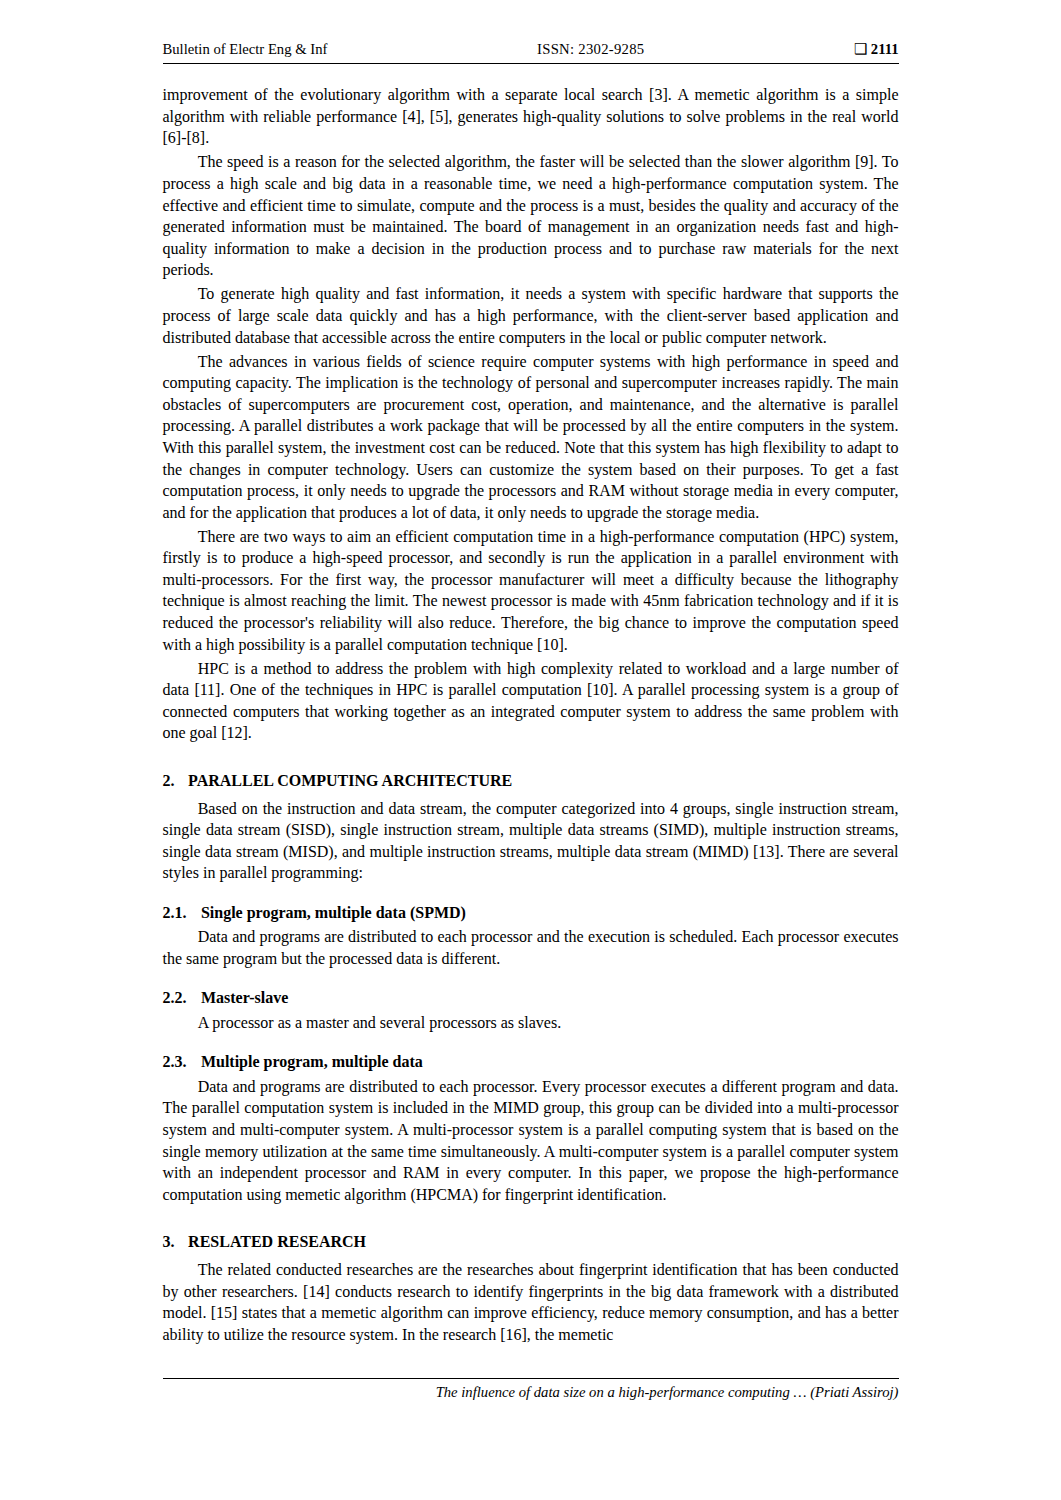Bulletin of Electr Eng & Inf ISSN: 2302-9285 2111
improvement of the evolutionary algorithm with a separate local search [3]. A memetic algorithm is a simple algorithm with reliable performance [4], [5], generates high-quality solutions to solve problems in the real world [6]-[8].
The speed is a reason for the selected algorithm, the faster will be selected than the slower algorithm [9]. To process a high scale and big data in a reasonable time, we need a high-performance computation system. The effective and efficient time to simulate, compute and the process is a must, besides the quality and accuracy of the generated information must be maintained. The board of management in an organization needs fast and high-quality information to make a decision in the production process and to purchase raw materials for the next periods.
To generate high quality and fast information, it needs a system with specific hardware that supports the process of large scale data quickly and has a high performance, with the client-server based application and distributed database that accessible across the entire computers in the local or public computer network.
The advances in various fields of science require computer systems with high performance in speed and computing capacity. The implication is the technology of personal and supercomputer increases rapidly. The main obstacles of supercomputers are procurement cost, operation, and maintenance, and the alternative is parallel processing. A parallel distributes a work package that will be processed by all the entire computers in the system. With this parallel system, the investment cost can be reduced. Note that this system has high flexibility to adapt to the changes in computer technology. Users can customize the system based on their purposes. To get a fast computation process, it only needs to upgrade the processors and RAM without storage media in every computer, and for the application that produces a lot of data, it only needs to upgrade the storage media.
There are two ways to aim an efficient computation time in a high-performance computation (HPC) system, firstly is to produce a high-speed processor, and secondly is run the application in a parallel environment with multi-processors. For the first way, the processor manufacturer will meet a difficulty because the lithography technique is almost reaching the limit. The newest processor is made with 45nm fabrication technology and if it is reduced the processor's reliability will also reduce. Therefore, the big chance to improve the computation speed with a high possibility is a parallel computation technique [10].
HPC is a method to address the problem with high complexity related to workload and a large number of data [11]. One of the techniques in HPC is parallel computation [10]. A parallel processing system is a group of connected computers that working together as an integrated computer system to address the same problem with one goal [12].
2. PARALLEL COMPUTING ARCHITECTURE
Based on the instruction and data stream, the computer categorized into 4 groups, single instruction stream, single data stream (SISD), single instruction stream, multiple data streams (SIMD), multiple instruction streams, single data stream (MISD), and multiple instruction streams, multiple data stream (MIMD) [13]. There are several styles in parallel programming:
2.1. Single program, multiple data (SPMD)
Data and programs are distributed to each processor and the execution is scheduled. Each processor executes the same program but the processed data is different.
2.2. Master-slave
A processor as a master and several processors as slaves.
2.3. Multiple program, multiple data
Data and programs are distributed to each processor. Every processor executes a different program and data. The parallel computation system is included in the MIMD group, this group can be divided into a multi-processor system and multi-computer system. A multi-processor system is a parallel computing system that is based on the single memory utilization at the same time simultaneously. A multi-computer system is a parallel computer system with an independent processor and RAM in every computer. In this paper, we propose the high-performance computation using memetic algorithm (HPCMA) for fingerprint identification.
3. RESLATED RESEARCH
The related conducted researches are the researches about fingerprint identification that has been conducted by other researchers. [14] conducts research to identify fingerprints in the big data framework with a distributed model. [15] states that a memetic algorithm can improve efficiency, reduce memory consumption, and has a better ability to utilize the resource system. In the research [16], the memetic
The influence of data size on a high-performance computing … (Priati Assiroj)